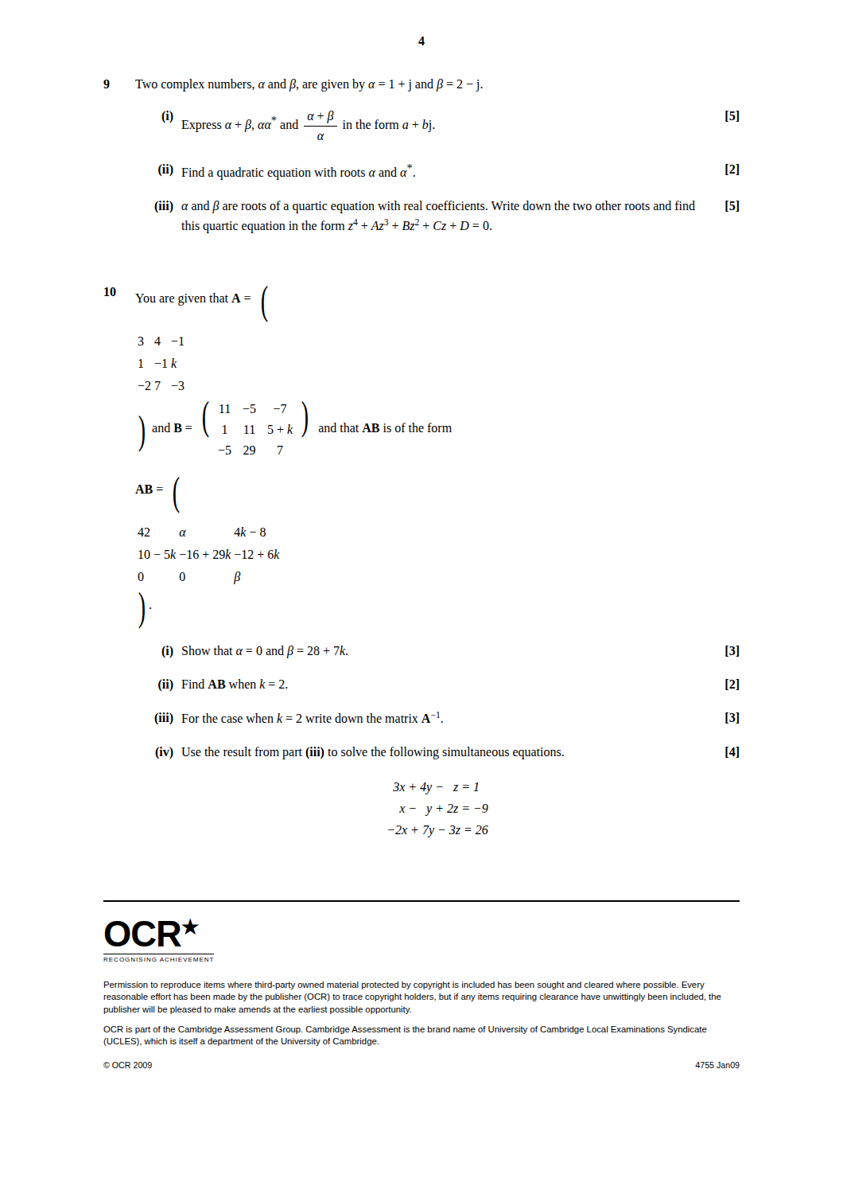4
9
Two complex numbers, α and β, are given by α = 1 + j and β = 2 − j.
(i)
[5] Express α + β, αα* and α + β α in the form a + bj.
(ii)
[2] Find a quadratic equation with roots α and α*.
(iii)
[5] α and β are roots of a quartic equation with real coefficients. Write down the two other roots and find this quartic equation in the form z4 + Az3 + Bz2 + Cz + D = 0.
10
You are given that A = (
| 3 | 4 | −1 |
| 1 | −1 | k |
| −2 | 7 | −3 |
) and B = (
| 11 | −5 | −7 |
| 1 | 11 | 5 + k |
| −5 | 29 | 7 |
) and that AB is of the form
AB = (
| 42 | α | 4 k − 8 |
| 10 − 5 k | −16 + 29 k | −12 + 6 k |
| 0 | 0 | β |
).
(i)
[3] Show that α = 0 and β = 28 + 7k.
(ii)
[2] Find AB when k = 2.
(iii)
[3] For the case when k = 2 write down the matrix A−1.
(iv)
[4] Use the result from part (iii) to solve the following simultaneous equations.
3x + 4y − z = 1
x − y + 2z = −9
−2x + 7y − 3z = 26
OCR★
RECOGNISING ACHIEVEMENT
Permission to reproduce items where third-party owned material protected by copyright is included has been sought and cleared where possible. Every reasonable effort has been made by the publisher (OCR) to trace copyright holders, but if any items requiring clearance have unwittingly been included, the publisher will be pleased to make amends at the earliest possible opportunity.
OCR is part of the Cambridge Assessment Group. Cambridge Assessment is the brand name of University of Cambridge Local Examinations Syndicate (UCLES), which is itself a department of the University of Cambridge.
© OCR 2009 4755 Jan09